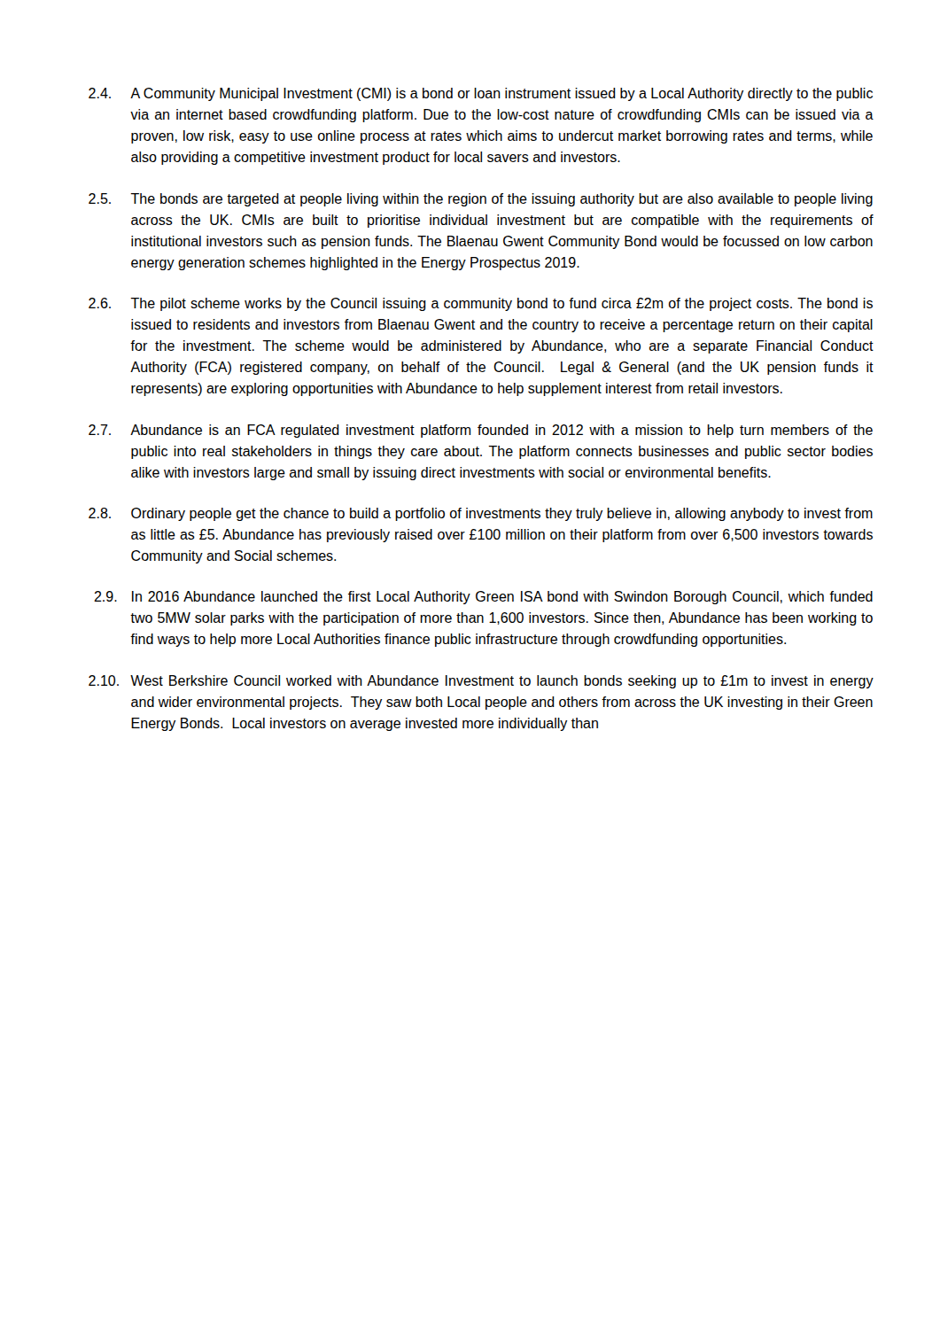2.4.
A Community Municipal Investment (CMI) is a bond or loan instrument issued by a Local Authority directly to the public via an internet based crowdfunding platform. Due to the low-cost nature of crowdfunding CMIs can be issued via a proven, low risk, easy to use online process at rates which aims to undercut market borrowing rates and terms, while also providing a competitive investment product for local savers and investors.
2.5.
The bonds are targeted at people living within the region of the issuing authority but are also available to people living across the UK. CMIs are built to prioritise individual investment but are compatible with the requirements of institutional investors such as pension funds. The Blaenau Gwent Community Bond would be focussed on low carbon energy generation schemes highlighted in the Energy Prospectus 2019.
2.6.
The pilot scheme works by the Council issuing a community bond to fund circa £2m of the project costs. The bond is issued to residents and investors from Blaenau Gwent and the country to receive a percentage return on their capital for the investment. The scheme would be administered by Abundance, who are a separate Financial Conduct Authority (FCA) registered company, on behalf of the Council. Legal & General (and the UK pension funds it represents) are exploring opportunities with Abundance to help supplement interest from retail investors.
2.7.
Abundance is an FCA regulated investment platform founded in 2012 with a mission to help turn members of the public into real stakeholders in things they care about. The platform connects businesses and public sector bodies alike with investors large and small by issuing direct investments with social or environmental benefits.
2.8.
Ordinary people get the chance to build a portfolio of investments they truly believe in, allowing anybody to invest from as little as £5. Abundance has previously raised over £100 million on their platform from over 6,500 investors towards Community and Social schemes.
2.9.
In 2016 Abundance launched the first Local Authority Green ISA bond with Swindon Borough Council, which funded two 5MW solar parks with the participation of more than 1,600 investors. Since then, Abundance has been working to find ways to help more Local Authorities finance public infrastructure through crowdfunding opportunities.
2.10.
West Berkshire Council worked with Abundance Investment to launch bonds seeking up to £1m to invest in energy and wider environmental projects. They saw both Local people and others from across the UK investing in their Green Energy Bonds. Local investors on average invested more individually than